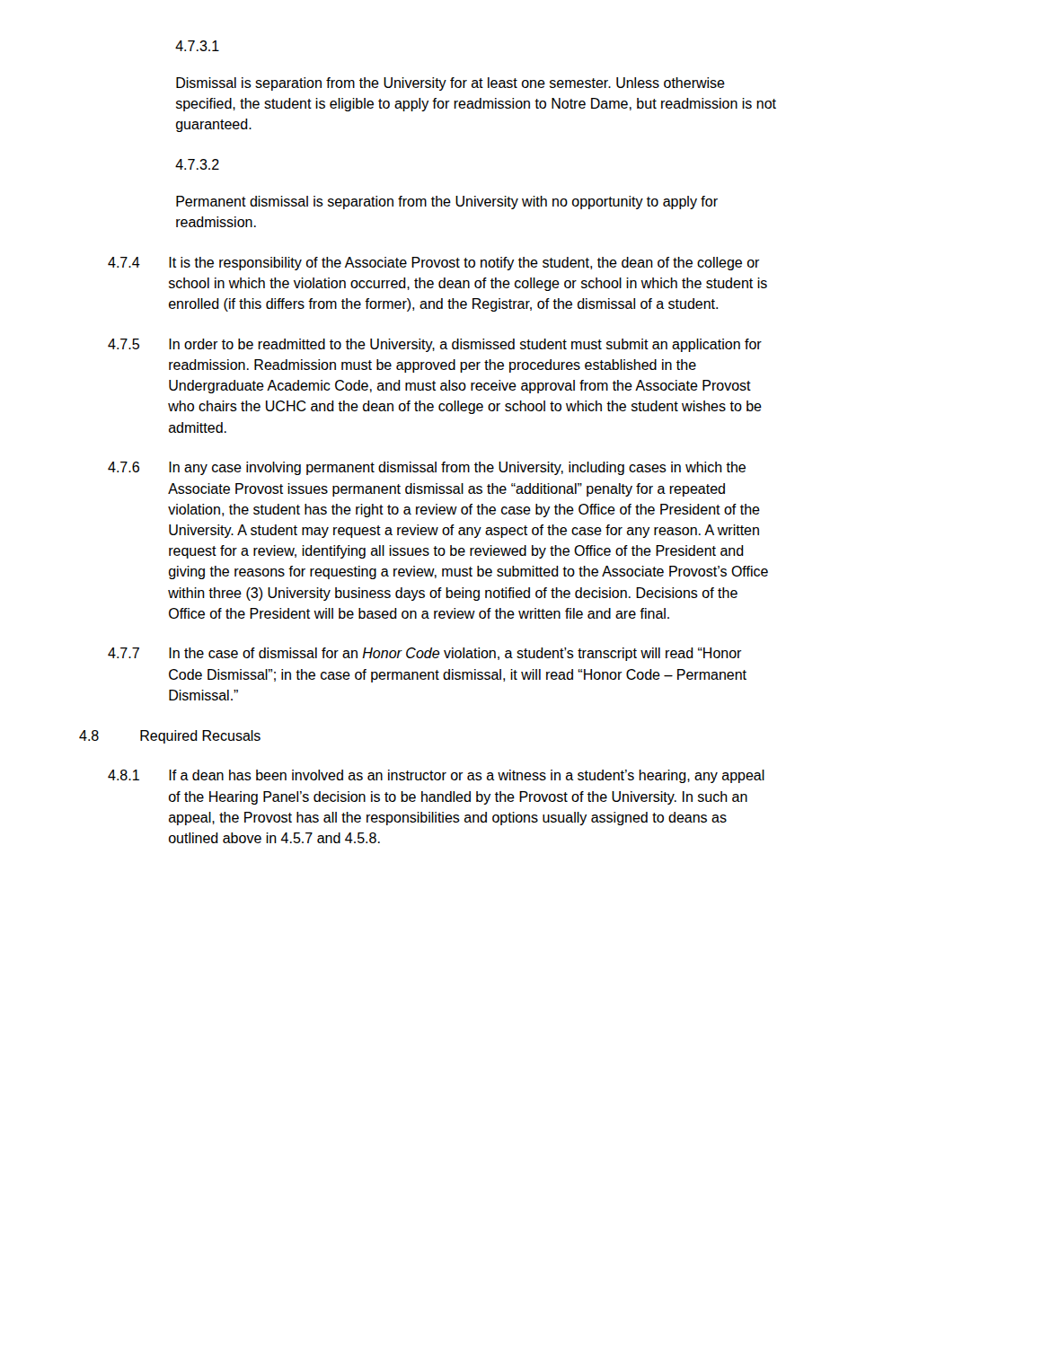4.7.3.1
Dismissal is separation from the University for at least one semester. Unless otherwise specified, the student is eligible to apply for readmission to Notre Dame, but readmission is not guaranteed.
4.7.3.2
Permanent dismissal is separation from the University with no opportunity to apply for readmission.
4.7.4
It is the responsibility of the Associate Provost to notify the student, the dean of the college or school in which the violation occurred, the dean of the college or school in which the student is enrolled (if this differs from the former), and the Registrar, of the dismissal of a student.
4.7.5
In order to be readmitted to the University, a dismissed student must submit an application for readmission. Readmission must be approved per the procedures established in the Undergraduate Academic Code, and must also receive approval from the Associate Provost who chairs the UCHC and the dean of the college or school to which the student wishes to be admitted.
4.7.6
In any case involving permanent dismissal from the University, including cases in which the Associate Provost issues permanent dismissal as the “additional” penalty for a repeated violation, the student has the right to a review of the case by the Office of the President of the University. A student may request a review of any aspect of the case for any reason. A written request for a review, identifying all issues to be reviewed by the Office of the President and giving the reasons for requesting a review, must be submitted to the Associate Provost’s Office within three (3) University business days of being notified of the decision. Decisions of the Office of the President will be based on a review of the written file and are final.
4.7.7
In the case of dismissal for an Honor Code violation, a student’s transcript will read “Honor Code Dismissal”; in the case of permanent dismissal, it will read “Honor Code – Permanent Dismissal.”
4.8
Required Recusals
4.8.1
If a dean has been involved as an instructor or as a witness in a student’s hearing, any appeal of the Hearing Panel’s decision is to be handled by the Provost of the University. In such an appeal, the Provost has all the responsibilities and options usually assigned to deans as outlined above in 4.5.7 and 4.5.8.